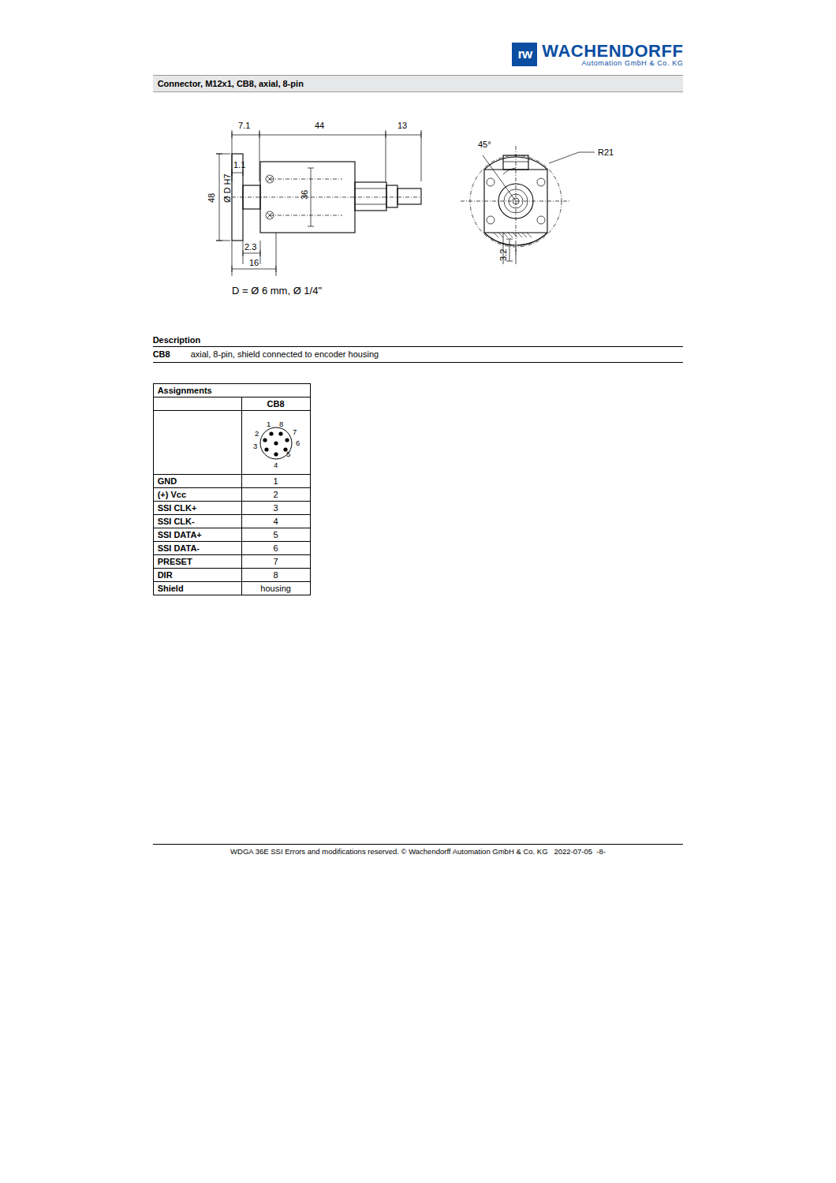rw
WACHENDORFF
Automation GmbH & Co. KG
Connector, M12x1, CB8, axial, 8-pin
7.1 44 13 1.1 48 Ø D H7 36 2.3 16 D = Ø 6 mm, Ø 1/4" 45° R21 3.2
Description
CB8
axial, 8-pin, shield connected to encoder housing
| Assignments |
| --- |
| | CB8 |
| | 1 8 2 7 3 6 5 4 |
| GND | 1 |
| (+) Vcc | 2 |
| SSI CLK+ | 3 |
| SSI CLK- | 4 |
| SSI DATA+ | 5 |
| SSI DATA- | 6 |
| PRESET | 7 |
| DIR | 8 |
| Shield | housing |
WDGA 36E SSI Errors and modifications reserved. © Wachendorff Automation GmbH & Co. KG 2022-07-05 -8-